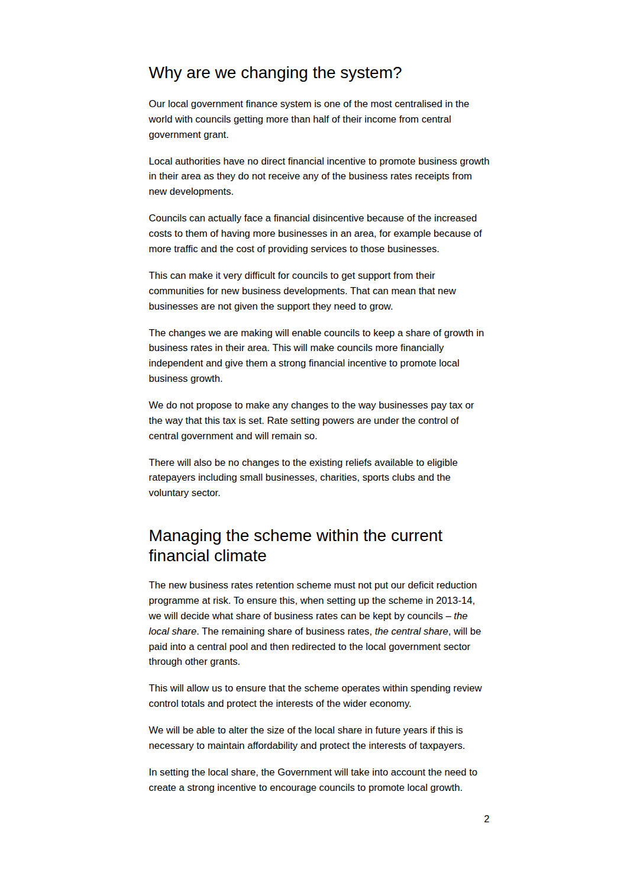Why are we changing the system?
Our local government finance system is one of the most centralised in the world with councils getting more than half of their income from central government grant.
Local authorities have no direct financial incentive to promote business growth in their area as they do not receive any of the business rates receipts from new developments.
Councils can actually face a financial disincentive because of the increased costs to them of having more businesses in an area, for example because of more traffic and the cost of providing services to those businesses.
This can make it very difficult for councils to get support from their communities for new business developments. That can mean that new businesses are not given the support they need to grow.
The changes we are making will enable councils to keep a share of growth in business rates in their area. This will make councils more financially independent and give them a strong financial incentive to promote local business growth.
We do not propose to make any changes to the way businesses pay tax or the way that this tax is set. Rate setting powers are under the control of central government and will remain so.
There will also be no changes to the existing reliefs available to eligible ratepayers including small businesses, charities, sports clubs and the voluntary sector.
Managing the scheme within the current financial climate
The new business rates retention scheme must not put our deficit reduction programme at risk. To ensure this, when setting up the scheme in 2013-14, we will decide what share of business rates can be kept by councils – the local share. The remaining share of business rates, the central share, will be paid into a central pool and then redirected to the local government sector through other grants.
This will allow us to ensure that the scheme operates within spending review control totals and protect the interests of the wider economy.
We will be able to alter the size of the local share in future years if this is necessary to maintain affordability and protect the interests of taxpayers.
In setting the local share, the Government will take into account the need to create a strong incentive to encourage councils to promote local growth.
2